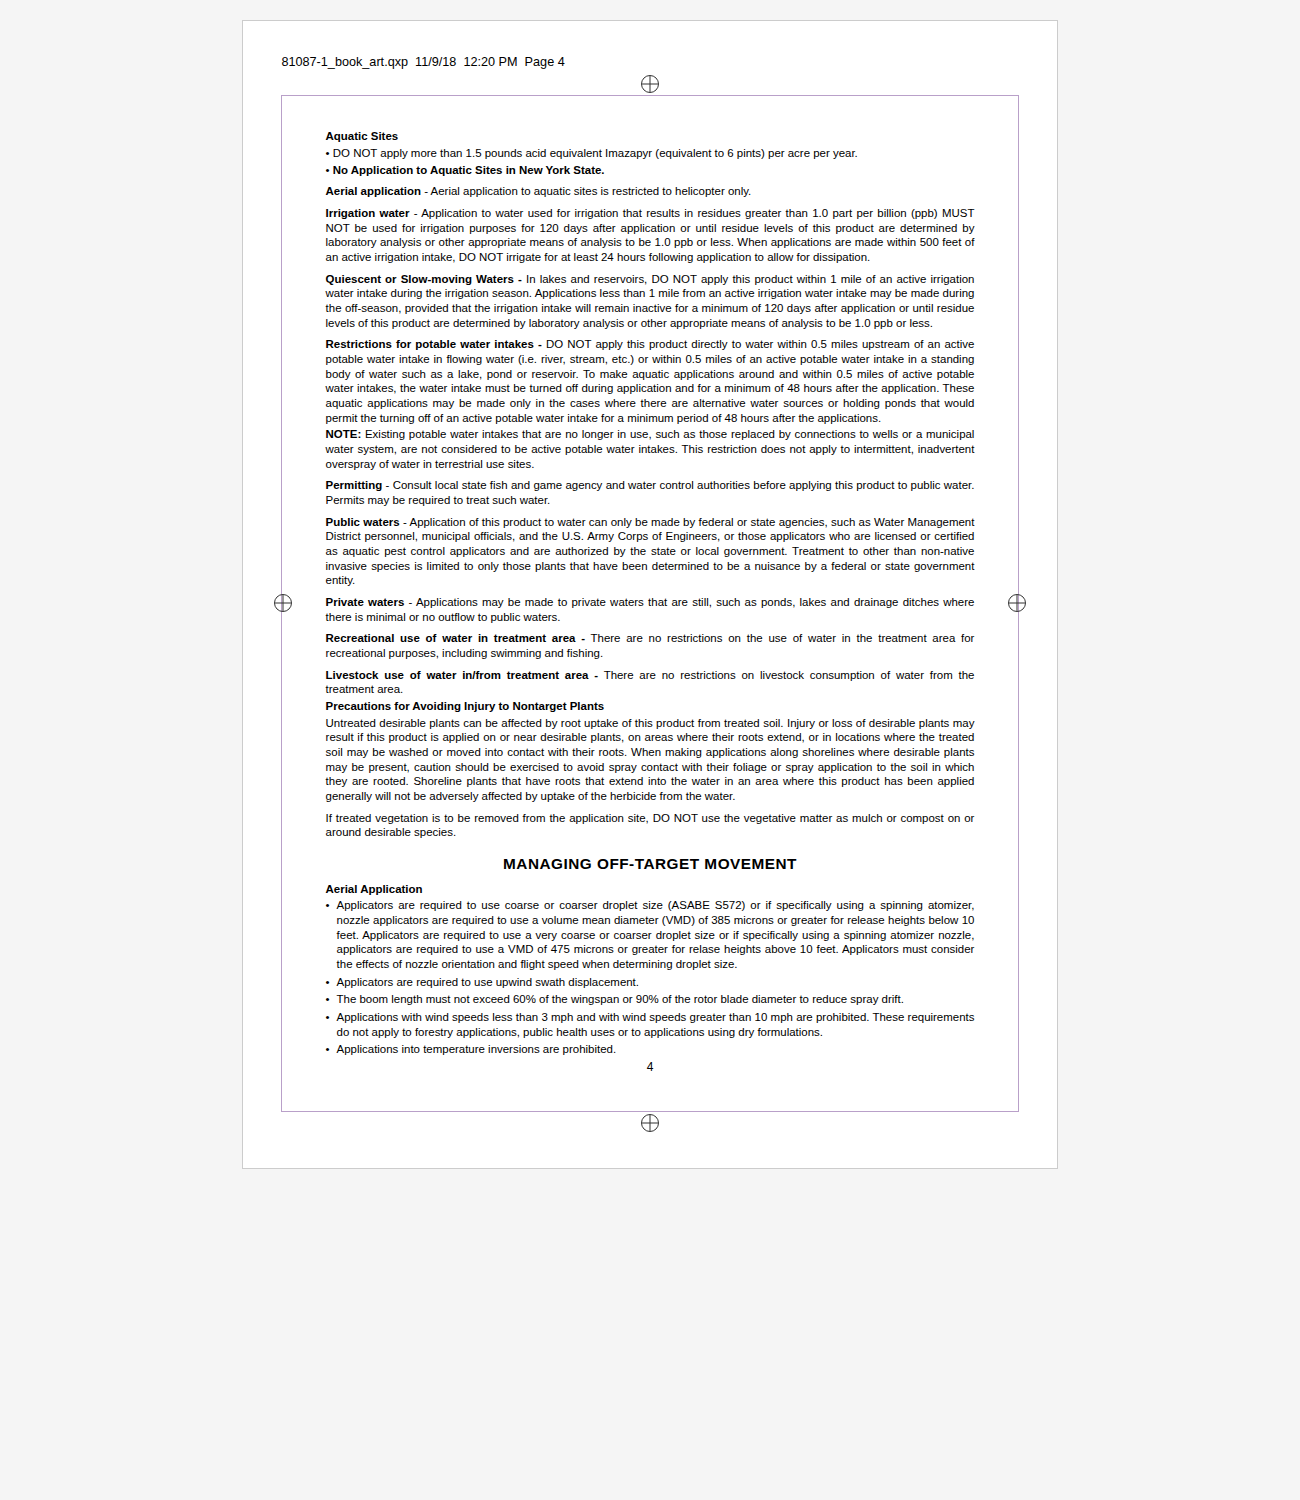81087-1_book_art.qxp 11/9/18 12:20 PM Page 4
Aquatic Sites
• DO NOT apply more than 1.5 pounds acid equivalent Imazapyr (equivalent to 6 pints) per acre per year.
• No Application to Aquatic Sites in New York State.
Aerial application - Aerial application to aquatic sites is restricted to helicopter only.
Irrigation water - Application to water used for irrigation that results in residues greater than 1.0 part per billion (ppb) MUST NOT be used for irrigation purposes for 120 days after application or until residue levels of this product are determined by laboratory analysis or other appropriate means of analysis to be 1.0 ppb or less. When applications are made within 500 feet of an active irrigation intake, DO NOT irrigate for at least 24 hours following application to allow for dissipation.
Quiescent or Slow-moving Waters - In lakes and reservoirs, DO NOT apply this product within 1 mile of an active irrigation water intake during the irrigation season. Applications less than 1 mile from an active irrigation water intake may be made during the off-season, provided that the irrigation intake will remain inactive for a minimum of 120 days after application or until residue levels of this product are determined by laboratory analysis or other appropriate means of analysis to be 1.0 ppb or less.
Restrictions for potable water intakes - DO NOT apply this product directly to water within 0.5 miles upstream of an active potable water intake in flowing water (i.e. river, stream, etc.) or within 0.5 miles of an active potable water intake in a standing body of water such as a lake, pond or reservoir. To make aquatic applications around and within 0.5 miles of active potable water intakes, the water intake must be turned off during application and for a minimum of 48 hours after the application. These aquatic applications may be made only in the cases where there are alternative water sources or holding ponds that would permit the turning off of an active potable water intake for a minimum period of 48 hours after the applications.
NOTE: Existing potable water intakes that are no longer in use, such as those replaced by connections to wells or a municipal water system, are not considered to be active potable water intakes. This restriction does not apply to intermittent, inadvertent overspray of water in terrestrial use sites.
Permitting - Consult local state fish and game agency and water control authorities before applying this product to public water. Permits may be required to treat such water.
Public waters - Application of this product to water can only be made by federal or state agencies, such as Water Management District personnel, municipal officials, and the U.S. Army Corps of Engineers, or those applicators who are licensed or certified as aquatic pest control applicators and are authorized by the state or local government. Treatment to other than non-native invasive species is limited to only those plants that have been determined to be a nuisance by a federal or state government entity.
Private waters - Applications may be made to private waters that are still, such as ponds, lakes and drainage ditches where there is minimal or no outflow to public waters.
Recreational use of water in treatment area - There are no restrictions on the use of water in the treatment area for recreational purposes, including swimming and fishing.
Livestock use of water in/from treatment area - There are no restrictions on livestock consumption of water from the treatment area.
Precautions for Avoiding Injury to Nontarget Plants
Untreated desirable plants can be affected by root uptake of this product from treated soil. Injury or loss of desirable plants may result if this product is applied on or near desirable plants, on areas where their roots extend, or in locations where the treated soil may be washed or moved into contact with their roots. When making applications along shorelines where desirable plants may be present, caution should be exercised to avoid spray contact with their foliage or spray application to the soil in which they are rooted. Shoreline plants that have roots that extend into the water in an area where this product has been applied generally will not be adversely affected by uptake of the herbicide from the water.
If treated vegetation is to be removed from the application site, DO NOT use the vegetative matter as mulch or compost on or around desirable species.
MANAGING OFF-TARGET MOVEMENT
Aerial Application
Applicators are required to use coarse or coarser droplet size (ASABE S572) or if specifically using a spinning atomizer, nozzle applicators are required to use a volume mean diameter (VMD) of 385 microns or greater for release heights below 10 feet. Applicators are required to use a very coarse or coarser droplet size or if specifically using a spinning atomizer nozzle, applicators are required to use a VMD of 475 microns or greater for relase heights above 10 feet. Applicators must consider the effects of nozzle orientation and flight speed when determining droplet size.
Applicators are required to use upwind swath displacement.
The boom length must not exceed 60% of the wingspan or 90% of the rotor blade diameter to reduce spray drift.
Applications with wind speeds less than 3 mph and with wind speeds greater than 10 mph are prohibited. These requirements do not apply to forestry applications, public health uses or to applications using dry formulations.
Applications into temperature inversions are prohibited.
4